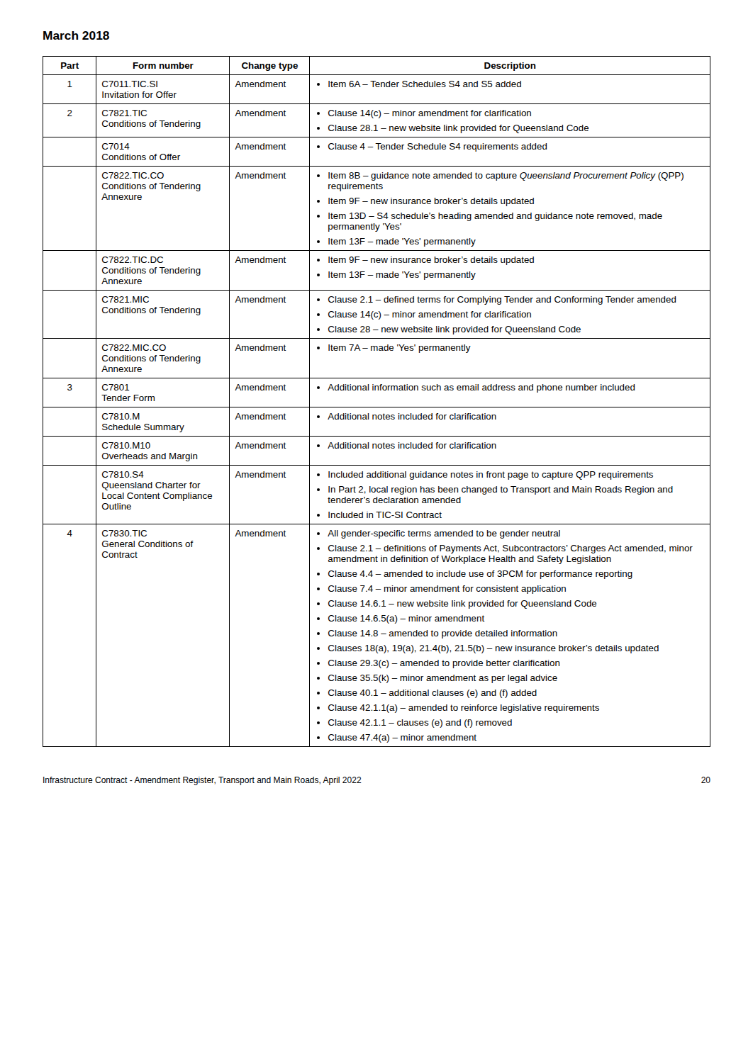March 2018
| Part | Form number | Change type | Description |
| --- | --- | --- | --- |
| 1 | C7011.TIC.SI Invitation for Offer | Amendment | Item 6A – Tender Schedules S4 and S5 added |
| 2 | C7821.TIC Conditions of Tendering | Amendment | Clause 14(c) – minor amendment for clarification Clause 28.1 – new website link provided for Queensland Code |
| | C7014 Conditions of Offer | Amendment | Clause 4 – Tender Schedule S4 requirements added |
| | C7822.TIC.CO Conditions of Tendering Annexure | Amendment | Item 8B – guidance note amended to capture Queensland Procurement Policy (QPP) requirements Item 9F – new insurance broker’s details updated Item 13D – S4 schedule’s heading amended and guidance note removed, made permanently 'Yes' Item 13F – made 'Yes' permanently |
| | C7822.TIC.DC Conditions of Tendering Annexure | Amendment | Item 9F – new insurance broker’s details updated Item 13F – made 'Yes' permanently |
| | C7821.MIC Conditions of Tendering | Amendment | Clause 2.1 – defined terms for Complying Tender and Conforming Tender amended Clause 14(c) – minor amendment for clarification Clause 28 – new website link provided for Queensland Code |
| | C7822.MIC.CO Conditions of Tendering Annexure | Amendment | Item 7A – made 'Yes' permanently |
| 3 | C7801 Tender Form | Amendment | Additional information such as email address and phone number included |
| | C7810.M Schedule Summary | Amendment | Additional notes included for clarification |
| | C7810.M10 Overheads and Margin | Amendment | Additional notes included for clarification |
| | C7810.S4 Queensland Charter for Local Content Compliance Outline | Amendment | Included additional guidance notes in front page to capture QPP requirements In Part 2, local region has been changed to Transport and Main Roads Region and tenderer’s declaration amended Included in TIC-SI Contract |
| 4 | C7830.TIC General Conditions of Contract | Amendment | All gender-specific terms amended to be gender neutral Clause 2.1 – definitions of Payments Act, Subcontractors’ Charges Act amended, minor amendment in definition of Workplace Health and Safety Legislation Clause 4.4 – amended to include use of 3PCM for performance reporting Clause 7.4 – minor amendment for consistent application Clause 14.6.1 – new website link provided for Queensland Code Clause 14.6.5(a) – minor amendment Clause 14.8 – amended to provide detailed information Clauses 18(a), 19(a), 21.4(b), 21.5(b) – new insurance broker’s details updated Clause 29.3(c) – amended to provide better clarification Clause 35.5(k) – minor amendment as per legal advice Clause 40.1 – additional clauses (e) and (f) added Clause 42.1.1(a) – amended to reinforce legislative requirements Clause 42.1.1 – clauses (e) and (f) removed Clause 47.4(a) – minor amendment |
Infrastructure Contract - Amendment Register, Transport and Main Roads, April 2022 20